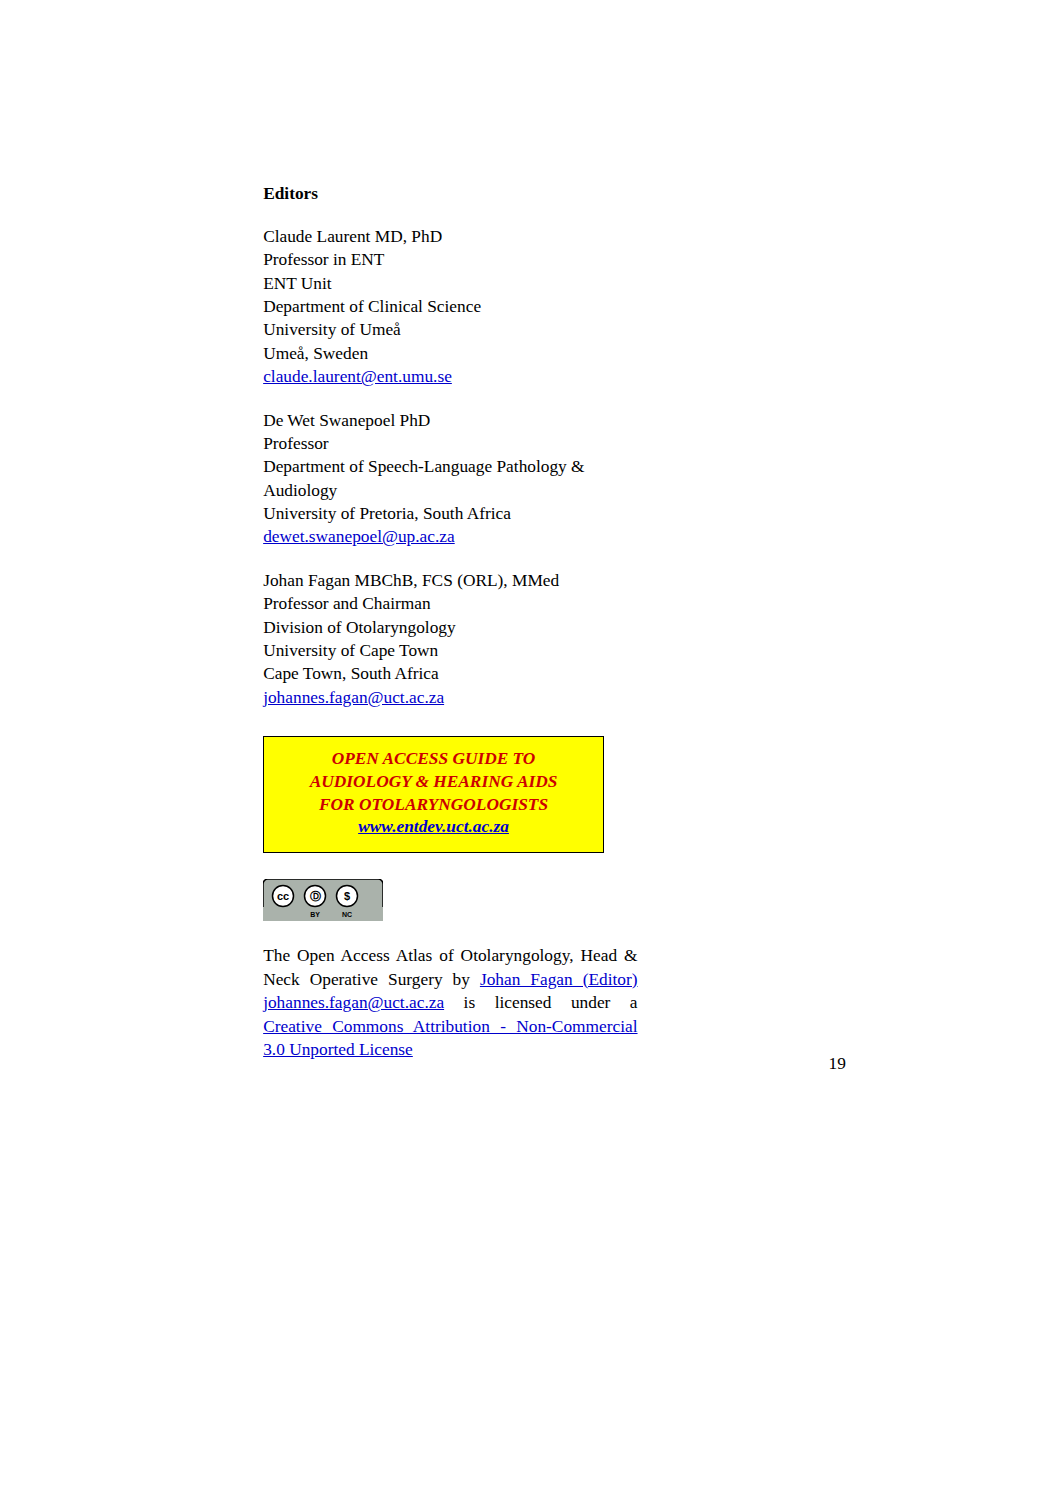Editors
Claude Laurent MD, PhD
Professor in ENT
ENT Unit
Department of Clinical Science
University of Umeå
Umeå, Sweden
claude.laurent@ent.umu.se
De Wet Swanepoel PhD
Professor
Department of Speech-Language Pathology & Audiology
University of Pretoria, South Africa
dewet.swanepoel@up.ac.za
Johan Fagan MBChB, FCS (ORL), MMed
Professor and Chairman
Division of Otolaryngology
University of Cape Town
Cape Town, South Africa
johannes.fagan@uct.ac.za
OPEN ACCESS GUIDE TO
AUDIOLOGY & HEARING AIDS
FOR OTOLARYNGOLOGISTS
www.entdev.uct.ac.za
cc Ⓓ $ BY NC
The Open Access Atlas of Otolaryngology, Head & Neck Operative Surgery by Johan Fagan (Editor) johannes.fagan@uct.ac.za is licensed under a Creative Commons Attribution - Non-Commercial 3.0 Unported License
19